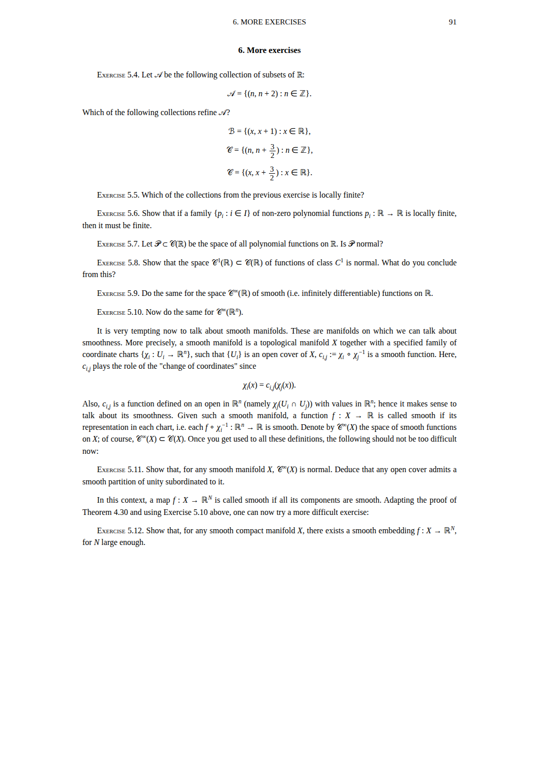6. MORE EXERCISES 91
6. More exercises
Exercise 5.4. Let 𝒜 be the following collection of subsets of ℝ:
𝒜 = {(n, n + 2) : n ∈ ℤ}.
Which of the following collections refine 𝒜?
ℬ = {(x, x + 1) : x ∈ ℝ},
𝒞 = {(n, n + 32) : n ∈ ℤ},
𝒞 = {(x, x + 32) : x ∈ ℝ}.
Exercise 5.5. Which of the collections from the previous exercise is locally finite?
Exercise 5.6. Show that if a family {pi : i ∈ I} of non-zero polynomial functions pi : ℝ → ℝ is locally finite, then it must be finite.
Exercise 5.7. Let 𝒫 ⊂ 𝒞(ℝ) be the space of all polynomial functions on ℝ. Is 𝒫 normal?
Exercise 5.8. Show that the space 𝒞1(ℝ) ⊂ 𝒞(ℝ) of functions of class C1 is normal. What do you conclude from this?
Exercise 5.9. Do the same for the space 𝒞∞(ℝ) of smooth (i.e. infinitely differentiable) functions on ℝ.
Exercise 5.10. Now do the same for 𝒞∞(ℝn).
It is very tempting now to talk about smooth manifolds. These are manifolds on which we can talk about smoothness. More precisely, a smooth manifold is a topological manifold X together with a specified family of coordinate charts {χi : Ui → ℝn}, such that {Ui} is an open cover of X, ci,j := χi ∘ χj−1 is a smooth function. Here, ci,j plays the role of the "change of coordinates" since
χi(x) = ci,j(χj(x)).
Also, ci,j is a function defined on an open in ℝn (namely χj(Ui ∩ Uj)) with values in ℝn; hence it makes sense to talk about its smoothness. Given such a smooth manifold, a function f : X → ℝ is called smooth if its representation in each chart, i.e. each f ∘ χi−1 : ℝn → ℝ is smooth. Denote by 𝒞∞(X) the space of smooth functions on X; of course, 𝒞∞(X) ⊂ 𝒞(X). Once you get used to all these definitions, the following should not be too difficult now:
Exercise 5.11. Show that, for any smooth manifold X, 𝒞∞(X) is normal. Deduce that any open cover admits a smooth partition of unity subordinated to it.
In this context, a map f : X → ℝN is called smooth if all its components are smooth. Adapting the proof of Theorem 4.30 and using Exercise 5.10 above, one can now try a more difficult exercise:
Exercise 5.12. Show that, for any smooth compact manifold X, there exists a smooth embedding f : X → ℝN, for N large enough.